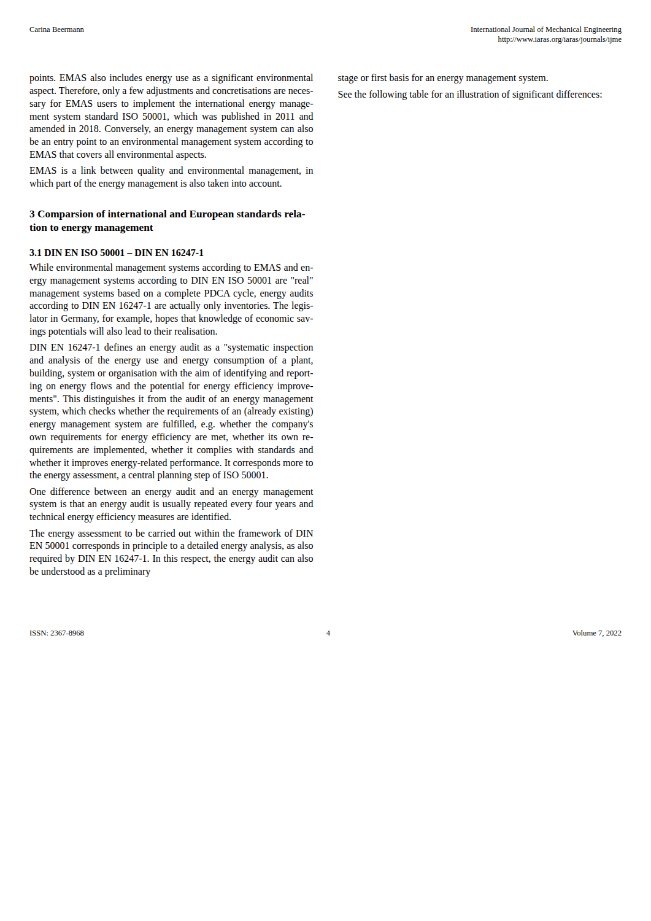Carina Beermann
International Journal of Mechanical Engineering
http://www.iaras.org/iaras/journals/ijme
points. EMAS also includes energy use as a significant environmental aspect. Therefore, only a few adjustments and concretisations are necessary for EMAS users to implement the international energy management system standard ISO 50001, which was published in 2011 and amended in 2018. Conversely, an energy management system can also be an entry point to an environmental management system according to EMAS that covers all environmental aspects.
EMAS is a link between quality and environmental management, in which part of the energy management is also taken into account.
3 Comparsion of international and European standards relation to energy management
3.1 DIN EN ISO 50001 – DIN EN 16247-1
While environmental management systems according to EMAS and energy management systems according to DIN EN ISO 50001 are "real" management systems based on a complete PDCA cycle, energy audits according to DIN EN 16247-1 are actually only inventories. The legislator in Germany, for example, hopes that knowledge of economic savings potentials will also lead to their realisation.
DIN EN 16247-1 defines an energy audit as a "systematic inspection and analysis of the energy use and energy consumption of a plant, building, system or organisation with the aim of identifying and reporting on energy flows and the potential for energy efficiency improvements". This distinguishes it from the audit of an energy management system, which checks whether the requirements of an (already existing) energy management system are fulfilled, e.g. whether the company's own requirements for energy efficiency are met, whether its own requirements are implemented, whether it complies with standards and whether it improves energy-related performance. It corresponds more to the energy assessment, a central planning step of ISO 50001.
One difference between an energy audit and an energy management system is that an energy audit is usually repeated every four years and technical energy efficiency measures are identified.
The energy assessment to be carried out within the framework of DIN EN 50001 corresponds in principle to a detailed energy analysis, as also required by DIN EN 16247-1. In this respect, the energy audit can also be understood as a preliminary
stage or first basis for an energy management system.
See the following table for an illustration of significant differences:
ISSN: 2367-8968
4
Volume 7, 2022